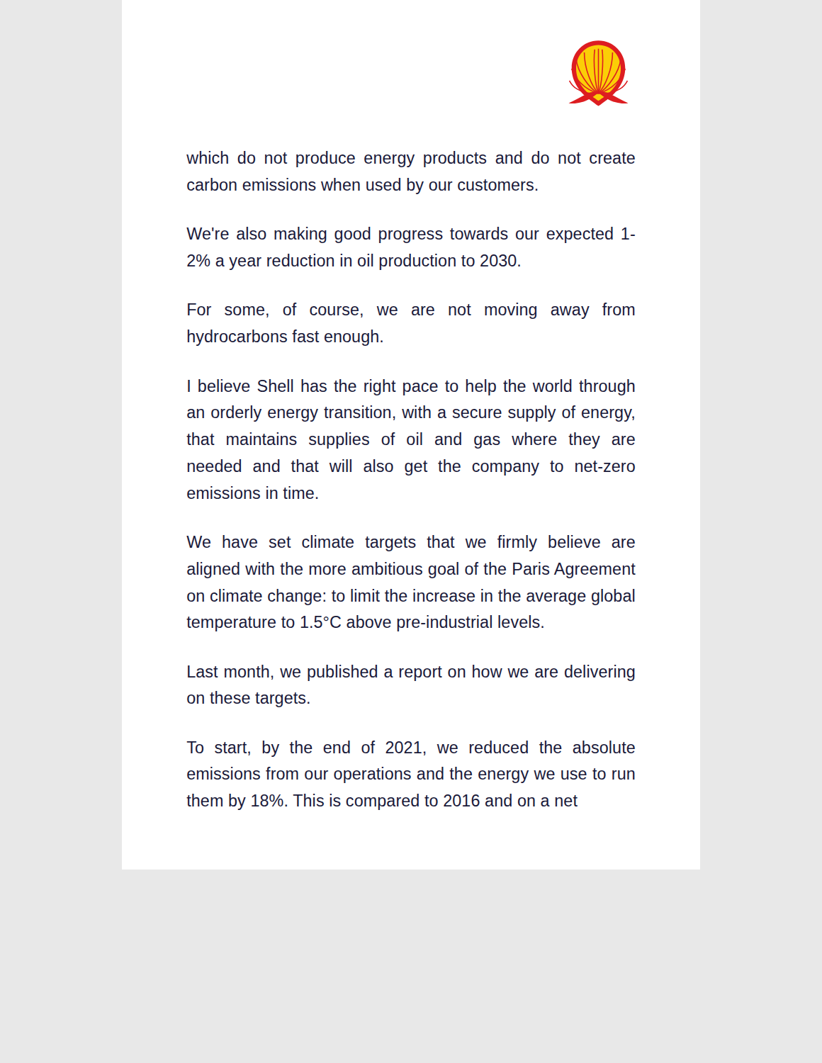which do not produce energy products and do not create carbon emissions when used by our customers.
We're also making good progress towards our expected 1-2% a year reduction in oil production to 2030.
For some, of course, we are not moving away from hydrocarbons fast enough.
I believe Shell has the right pace to help the world through an orderly energy transition, with a secure supply of energy, that maintains supplies of oil and gas where they are needed and that will also get the company to net-zero emissions in time.
We have set climate targets that we firmly believe are aligned with the more ambitious goal of the Paris Agreement on climate change: to limit the increase in the average global temperature to 1.5°C above pre-industrial levels.
Last month, we published a report on how we are delivering on these targets.
To start, by the end of 2021, we reduced the absolute emissions from our operations and the energy we use to run them by 18%. This is compared to 2016 and on a net